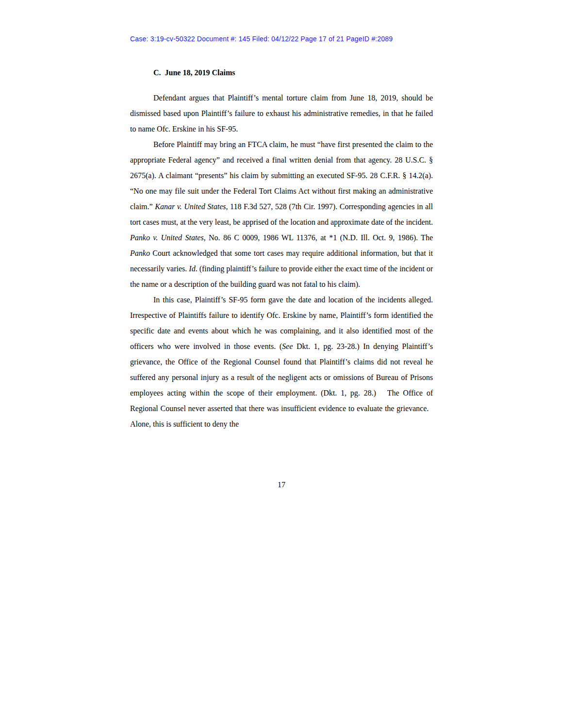Case: 3:19-cv-50322 Document #: 145 Filed: 04/12/22 Page 17 of 21 PageID #:2089
C. June 18, 2019 Claims
Defendant argues that Plaintiff’s mental torture claim from June 18, 2019, should be dismissed based upon Plaintiff’s failure to exhaust his administrative remedies, in that he failed to name Ofc. Erskine in his SF-95.
Before Plaintiff may bring an FTCA claim, he must “have first presented the claim to the appropriate Federal agency” and received a final written denial from that agency. 28 U.S.C. § 2675(a). A claimant “presents” his claim by submitting an executed SF-95. 28 C.F.R. § 14.2(a). “No one may file suit under the Federal Tort Claims Act without first making an administrative claim.” Kanar v. United States, 118 F.3d 527, 528 (7th Cir. 1997). Corresponding agencies in all tort cases must, at the very least, be apprised of the location and approximate date of the incident. Panko v. United States, No. 86 C 0009, 1986 WL 11376, at *1 (N.D. Ill. Oct. 9, 1986). The Panko Court acknowledged that some tort cases may require additional information, but that it necessarily varies. Id. (finding plaintiff’s failure to provide either the exact time of the incident or the name or a description of the building guard was not fatal to his claim).
In this case, Plaintiff’s SF-95 form gave the date and location of the incidents alleged. Irrespective of Plaintiffs failure to identify Ofc. Erskine by name, Plaintiff’s form identified the specific date and events about which he was complaining, and it also identified most of the officers who were involved in those events. (See Dkt. 1, pg. 23-28.) In denying Plaintiff’s grievance, the Office of the Regional Counsel found that Plaintiff’s claims did not reveal he suffered any personal injury as a result of the negligent acts or omissions of Bureau of Prisons employees acting within the scope of their employment. (Dkt. 1, pg. 28.) The Office of Regional Counsel never asserted that there was insufficient evidence to evaluate the grievance. Alone, this is sufficient to deny the
17